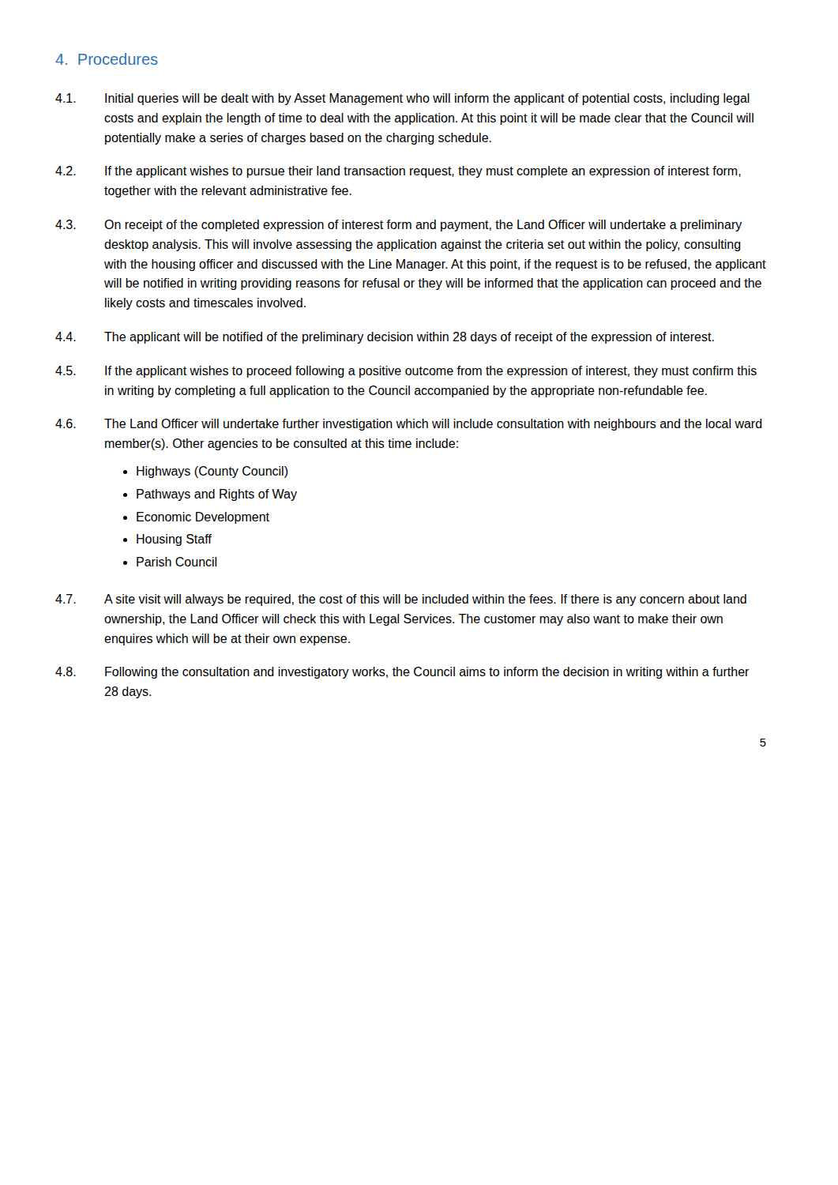4. Procedures
4.1.
Initial queries will be dealt with by Asset Management who will inform the applicant of potential costs, including legal costs and explain the length of time to deal with the application. At this point it will be made clear that the Council will potentially make a series of charges based on the charging schedule.
4.2.
If the applicant wishes to pursue their land transaction request, they must complete an expression of interest form, together with the relevant administrative fee.
4.3.
On receipt of the completed expression of interest form and payment, the Land Officer will undertake a preliminary desktop analysis. This will involve assessing the application against the criteria set out within the policy, consulting with the housing officer and discussed with the Line Manager. At this point, if the request is to be refused, the applicant will be notified in writing providing reasons for refusal or they will be informed that the application can proceed and the likely costs and timescales involved.
4.4.
The applicant will be notified of the preliminary decision within 28 days of receipt of the expression of interest.
4.5.
If the applicant wishes to proceed following a positive outcome from the expression of interest, they must confirm this in writing by completing a full application to the Council accompanied by the appropriate non-refundable fee.
4.6.
The Land Officer will undertake further investigation which will include consultation with neighbours and the local ward member(s). Other agencies to be consulted at this time include:
Highways (County Council)
Pathways and Rights of Way
Economic Development
Housing Staff
Parish Council
4.7.
A site visit will always be required, the cost of this will be included within the fees. If there is any concern about land ownership, the Land Officer will check this with Legal Services. The customer may also want to make their own enquires which will be at their own expense.
4.8.
Following the consultation and investigatory works, the Council aims to inform the decision in writing within a further 28 days.
5